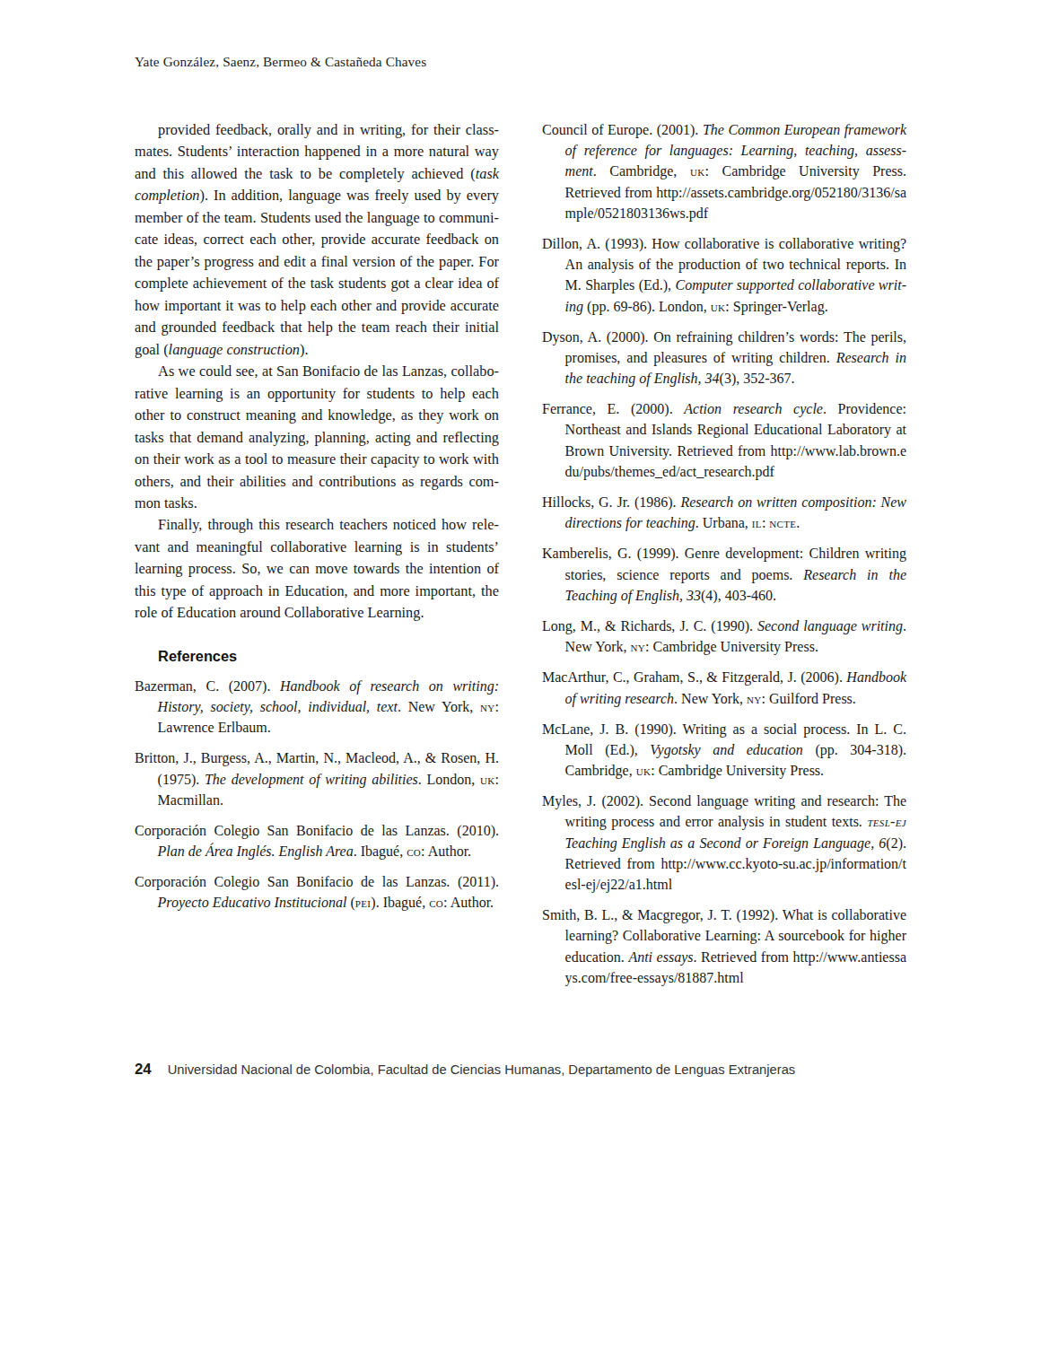Yate González, Saenz, Bermeo & Castañeda Chaves
provided feedback, orally and in writing, for their classmates. Students’ interaction happened in a more natural way and this allowed the task to be completely achieved (task completion). In addition, language was freely used by every member of the team. Students used the language to communicate ideas, correct each other, provide accurate feedback on the paper’s progress and edit a final version of the paper. For complete achievement of the task students got a clear idea of how important it was to help each other and provide accurate and grounded feedback that help the team reach their initial goal (language construction).
As we could see, at San Bonifacio de las Lanzas, collaborative learning is an opportunity for students to help each other to construct meaning and knowledge, as they work on tasks that demand analyzing, planning, acting and reflecting on their work as a tool to measure their capacity to work with others, and their abilities and contributions as regards common tasks.
Finally, through this research teachers noticed how relevant and meaningful collaborative learning is in students’ learning process. So, we can move towards the intention of this type of approach in Education, and more important, the role of Education around Collaborative Learning.
References
Bazerman, C. (2007). Handbook of research on writing: History, society, school, individual, text. New York, ny: Lawrence Erlbaum.
Britton, J., Burgess, A., Martin, N., Macleod, A., & Rosen, H. (1975). The development of writing abilities. London, uk: Macmillan.
Corporación Colegio San Bonifacio de las Lanzas. (2010). Plan de Área Inglés. English Area. Ibagué, co: Author.
Corporación Colegio San Bonifacio de las Lanzas. (2011). Proyecto Educativo Institucional (pei). Ibagué, co: Author.
Council of Europe. (2001). The Common European framework of reference for languages: Learning, teaching, assessment. Cambridge, uk: Cambridge University Press. Retrieved from http://assets.cambridge.org/052180/3136/sample/0521803136ws.pdf
Dillon, A. (1993). How collaborative is collaborative writing? An analysis of the production of two technical reports. In M. Sharples (Ed.), Computer supported collaborative writing (pp. 69-86). London, uk: Springer-Verlag.
Dyson, A. (2000). On refraining children’s words: The perils, promises, and pleasures of writing children. Research in the teaching of English, 34(3), 352-367.
Ferrance, E. (2000). Action research cycle. Providence: Northeast and Islands Regional Educational Laboratory at Brown University. Retrieved from http://www.lab.brown.edu/pubs/themes_ed/act_research.pdf
Hillocks, G. Jr. (1986). Research on written composition: New directions for teaching. Urbana, il: ncte.
Kamberelis, G. (1999). Genre development: Children writing stories, science reports and poems. Research in the Teaching of English, 33(4), 403-460.
Long, M., & Richards, J. C. (1990). Second language writing. New York, ny: Cambridge University Press.
MacArthur, C., Graham, S., & Fitzgerald, J. (2006). Handbook of writing research. New York, ny: Guilford Press.
McLane, J. B. (1990). Writing as a social process. In L. C. Moll (Ed.), Vygotsky and education (pp. 304-318). Cambridge, uk: Cambridge University Press.
Myles, J. (2002). Second language writing and research: The writing process and error analysis in student texts. tesl-ej Teaching English as a Second or Foreign Language, 6(2). Retrieved from http://www.cc.kyoto-su.ac.jp/information/tesl-ej/ej22/a1.html
Smith, B. L., & Macgregor, J. T. (1992). What is collaborative learning? Collaborative Learning: A sourcebook for higher education. Anti essays. Retrieved from http://www.antiessays.com/free-essays/81887.html
24 Universidad Nacional de Colombia, Facultad de Ciencias Humanas, Departamento de Lenguas Extranjeras